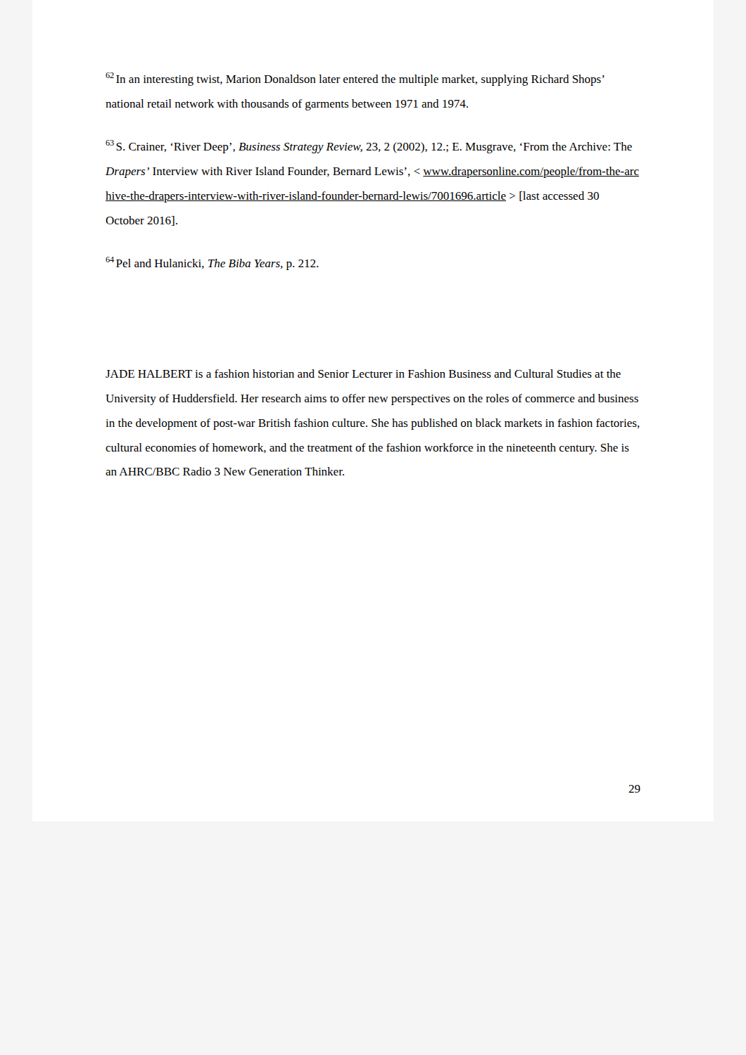62In an interesting twist, Marion Donaldson later entered the multiple market, supplying Richard Shops’ national retail network with thousands of garments between 1971 and 1974.
63S. Crainer, ‘River Deep’, Business Strategy Review, 23, 2 (2002), 12.; E. Musgrave, ‘From the Archive: The Drapers’ Interview with River Island Founder, Bernard Lewis’, < www.drapersonline.com/people/from-the-archive-the-drapers-interview-with-river-island-founder-bernard-lewis/7001696.article > [last accessed 30 October 2016].
64Pel and Hulanicki, The Biba Years, p. 212.
JADE HALBERT is a fashion historian and Senior Lecturer in Fashion Business and Cultural Studies at the University of Huddersfield. Her research aims to offer new perspectives on the roles of commerce and business in the development of post-war British fashion culture. She has published on black markets in fashion factories, cultural economies of homework, and the treatment of the fashion workforce in the nineteenth century. She is an AHRC/BBC Radio 3 New Generation Thinker.
29